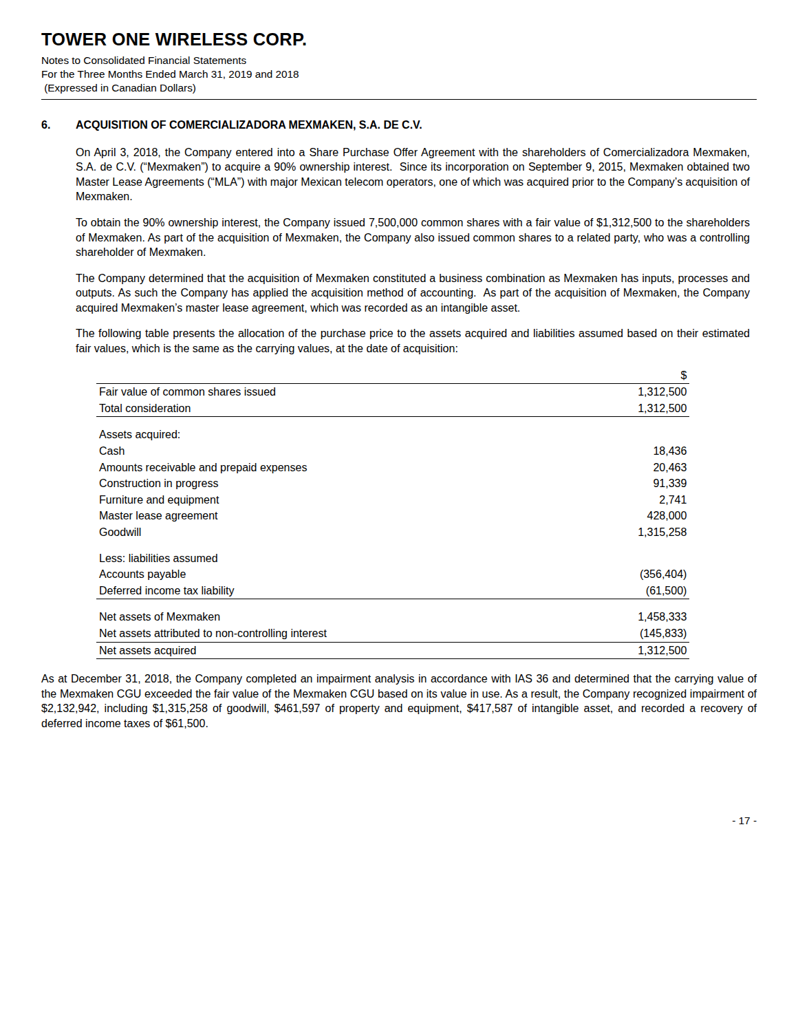TOWER ONE WIRELESS CORP.
Notes to Consolidated Financial Statements
For the Three Months Ended March 31, 2019 and 2018
(Expressed in Canadian Dollars)
6.
ACQUISITION OF COMERCIALIZADORA MEXMAKEN, S.A. DE C.V.
On April 3, 2018, the Company entered into a Share Purchase Offer Agreement with the shareholders of Comercializadora Mexmaken, S.A. de C.V. (“Mexmaken”) to acquire a 90% ownership interest. Since its incorporation on September 9, 2015, Mexmaken obtained two Master Lease Agreements (“MLA”) with major Mexican telecom operators, one of which was acquired prior to the Company’s acquisition of Mexmaken.
To obtain the 90% ownership interest, the Company issued 7,500,000 common shares with a fair value of $1,312,500 to the shareholders of Mexmaken. As part of the acquisition of Mexmaken, the Company also issued common shares to a related party, who was a controlling shareholder of Mexmaken.
The Company determined that the acquisition of Mexmaken constituted a business combination as Mexmaken has inputs, processes and outputs. As such the Company has applied the acquisition method of accounting. As part of the acquisition of Mexmaken, the Company acquired Mexmaken’s master lease agreement, which was recorded as an intangible asset.
The following table presents the allocation of the purchase price to the assets acquired and liabilities assumed based on their estimated fair values, which is the same as the carrying values, at the date of acquisition:
| | $ |
| Fair value of common shares issued | 1,312,500 |
| Total consideration | 1,312,500 |
| Assets acquired: | |
| Cash | 18,436 |
| Amounts receivable and prepaid expenses | 20,463 |
| Construction in progress | 91,339 |
| Furniture and equipment | 2,741 |
| Master lease agreement | 428,000 |
| Goodwill | 1,315,258 |
| Less: liabilities assumed | |
| Accounts payable | (356,404) |
| Deferred income tax liability | (61,500) |
| Net assets of Mexmaken | 1,458,333 |
| Net assets attributed to non-controlling interest | (145,833) |
| Net assets acquired | 1,312,500 |
As at December 31, 2018, the Company completed an impairment analysis in accordance with IAS 36 and determined that the carrying value of the Mexmaken CGU exceeded the fair value of the Mexmaken CGU based on its value in use. As a result, the Company recognized impairment of $2,132,942, including $1,315,258 of goodwill, $461,597 of property and equipment, $417,587 of intangible asset, and recorded a recovery of deferred income taxes of $61,500.
- 17 -